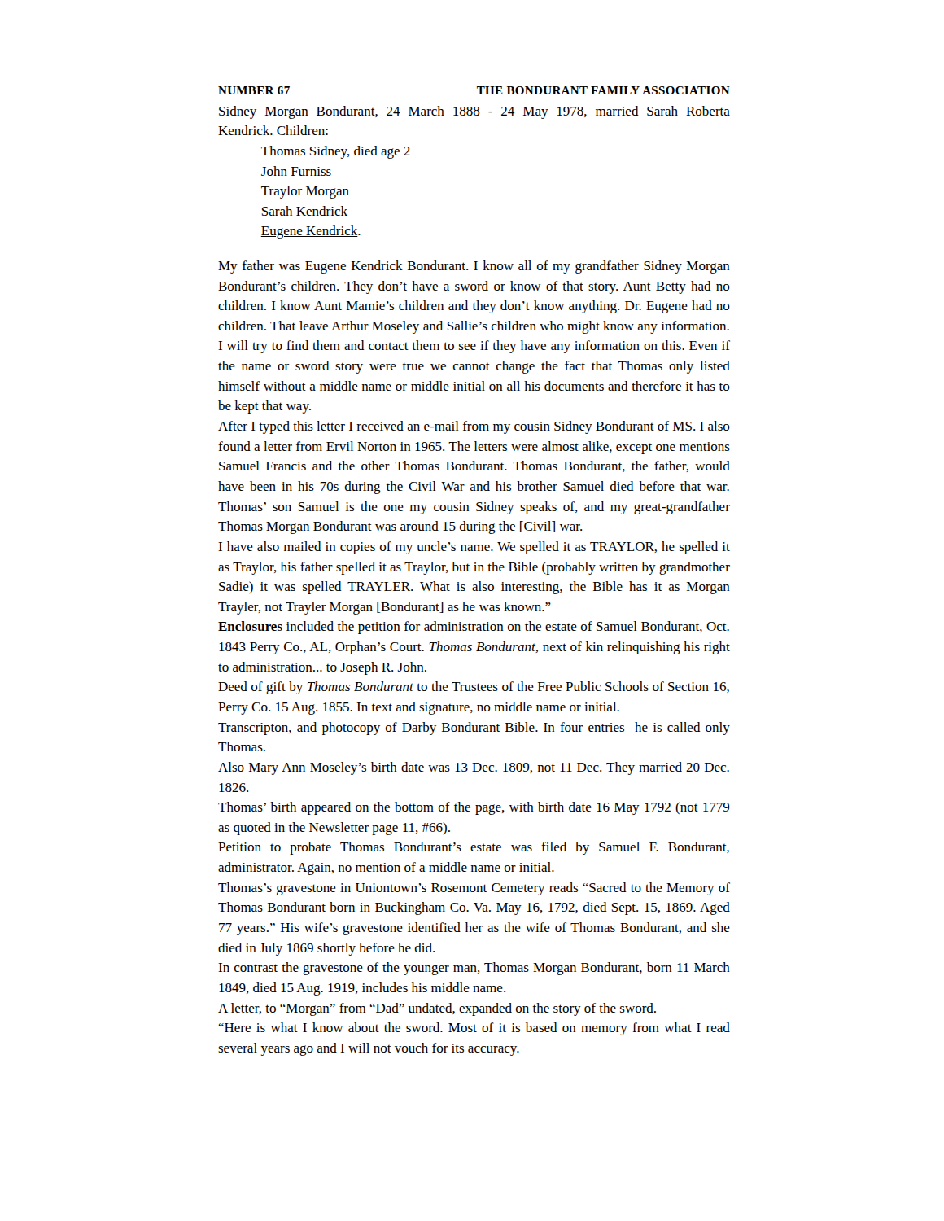Number 67 The Bondurant Family Association
Sidney Morgan Bondurant, 24 March 1888 - 24 May 1978, married Sarah Roberta Kendrick. Children:
Thomas Sidney, died age 2
John Furniss
Traylor Morgan
Sarah Kendrick
Eugene Kendrick.
My father was Eugene Kendrick Bondurant. I know all of my grandfather Sidney Morgan Bondurant’s children. They don’t have a sword or know of that story. Aunt Betty had no children. I know Aunt Mamie’s children and they don’t know anything. Dr. Eugene had no children. That leave Arthur Moseley and Sallie’s children who might know any information. I will try to find them and contact them to see if they have any information on this. Even if the name or sword story were true we cannot change the fact that Thomas only listed himself without a middle name or middle initial on all his documents and therefore it has to be kept that way.
After I typed this letter I received an e-mail from my cousin Sidney Bondurant of MS. I also found a letter from Ervil Norton in 1965. The letters were almost alike, except one mentions Samuel Francis and the other Thomas Bondurant. Thomas Bondurant, the father, would have been in his 70s during the Civil War and his brother Samuel died before that war. Thomas’ son Samuel is the one my cousin Sidney speaks of, and my great-grandfather Thomas Morgan Bondurant was around 15 during the [Civil] war.
I have also mailed in copies of my uncle’s name. We spelled it as TRAYLOR, he spelled it as Traylor, his father spelled it as Traylor, but in the Bible (probably written by grandmother Sadie) it was spelled TRAYLER. What is also interesting, the Bible has it as Morgan Trayler, not Trayler Morgan [Bondurant] as he was known.”
Enclosures included the petition for administration on the estate of Samuel Bondurant, Oct. 1843 Perry Co., AL, Orphan’s Court. Thomas Bondurant, next of kin relinquishing his right to administration... to Joseph R. John.
Deed of gift by Thomas Bondurant to the Trustees of the Free Public Schools of Section 16, Perry Co. 15 Aug. 1855. In text and signature, no middle name or initial.
Transcripton, and photocopy of Darby Bondurant Bible. In four entries he is called only Thomas.
Also Mary Ann Moseley’s birth date was 13 Dec. 1809, not 11 Dec. They married 20 Dec. 1826.
Thomas’ birth appeared on the bottom of the page, with birth date 16 May 1792 (not 1779 as quoted in the Newsletter page 11, #66).
Petition to probate Thomas Bondurant’s estate was filed by Samuel F. Bondurant, administrator. Again, no mention of a middle name or initial.
Thomas’s gravestone in Uniontown’s Rosemont Cemetery reads “Sacred to the Memory of Thomas Bondurant born in Buckingham Co. Va. May 16, 1792, died Sept. 15, 1869. Aged 77 years.” His wife’s gravestone identified her as the wife of Thomas Bondurant, and she died in July 1869 shortly before he did.
In contrast the gravestone of the younger man, Thomas Morgan Bondurant, born 11 March 1849, died 15 Aug. 1919, includes his middle name.
A letter, to “Morgan” from “Dad” undated, expanded on the story of the sword.
“Here is what I know about the sword. Most of it is based on memory from what I read several years ago and I will not vouch for its accuracy.